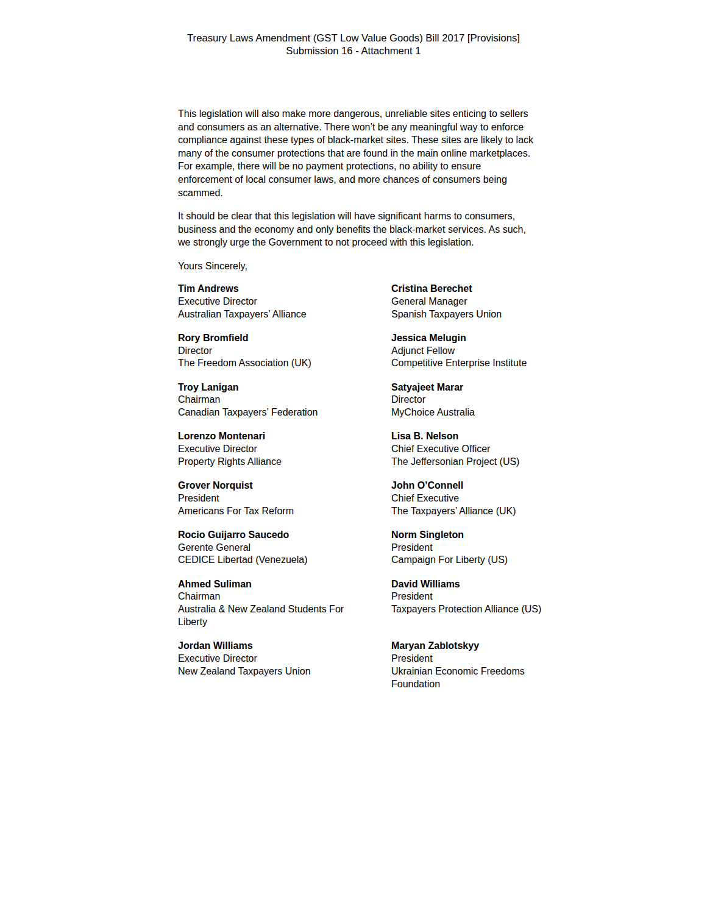Treasury Laws Amendment (GST Low Value Goods) Bill 2017 [Provisions] Submission 16 - Attachment 1
This legislation will also make more dangerous, unreliable sites enticing to sellers and consumers as an alternative. There won’t be any meaningful way to enforce compliance against these types of black-market sites. These sites are likely to lack many of the consumer protections that are found in the main online marketplaces. For example, there will be no payment protections, no ability to ensure enforcement of local consumer laws, and more chances of consumers being scammed.
It should be clear that this legislation will have significant harms to consumers, business and the economy and only benefits the black-market services. As such, we strongly urge the Government to not proceed with this legislation.
Yours Sincerely,
| Tim Andrews Executive Director Australian Taxpayers’ Alliance | Cristina Berechet General Manager Spanish Taxpayers Union |
| Rory Bromfield Director The Freedom Association (UK) | Jessica Melugin Adjunct Fellow Competitive Enterprise Institute |
| Troy Lanigan Chairman Canadian Taxpayers’ Federation | Satyajeet Marar Director MyChoice Australia |
| Lorenzo Montenari Executive Director Property Rights Alliance | Lisa B. Nelson Chief Executive Officer The Jeffersonian Project (US) |
| Grover Norquist President Americans For Tax Reform | John O’Connell Chief Executive The Taxpayers’ Alliance (UK) |
| Rocio Guijarro Saucedo Gerente General CEDICE Libertad (Venezuela) | Norm Singleton President Campaign For Liberty (US) |
| Ahmed Suliman Chairman Australia & New Zealand Students For Liberty | David Williams President Taxpayers Protection Alliance (US) |
| Jordan Williams Executive Director New Zealand Taxpayers Union | Maryan Zablotskyy President Ukrainian Economic Freedoms Foundation |